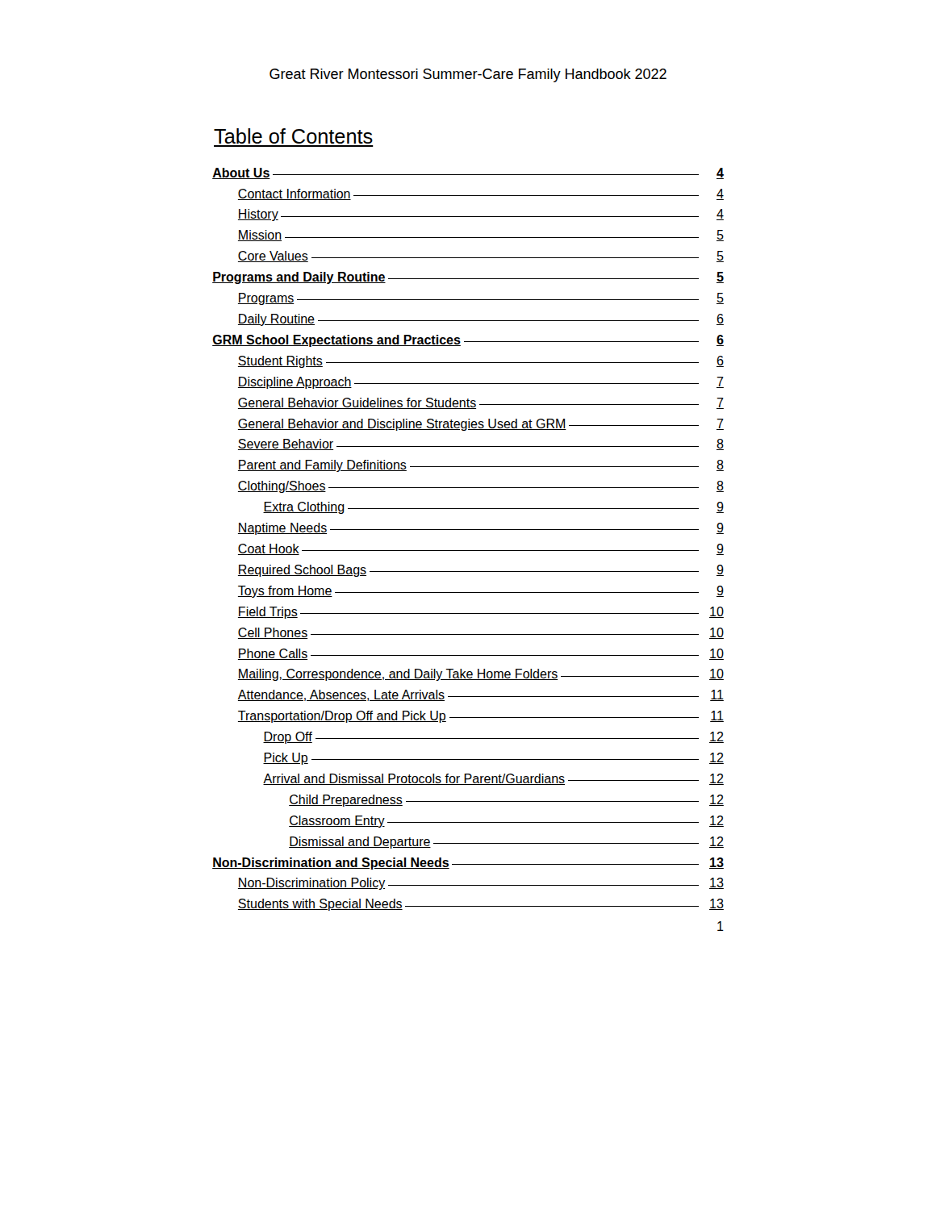Great River Montessori Summer-Care Family Handbook 2022
Table of Contents
About Us 4
Contact Information 4
History 4
Mission 5
Core Values 5
Programs and Daily Routine 5
Programs 5
Daily Routine 6
GRM School Expectations and Practices 6
Student Rights 6
Discipline Approach 7
General Behavior Guidelines for Students 7
General Behavior and Discipline Strategies Used at GRM 7
Severe Behavior 8
Parent and Family Definitions 8
Clothing/Shoes 8
Extra Clothing 9
Naptime Needs 9
Coat Hook 9
Required School Bags 9
Toys from Home 9
Field Trips 10
Cell Phones 10
Phone Calls 10
Mailing, Correspondence, and Daily Take Home Folders 10
Attendance, Absences, Late Arrivals 11
Transportation/Drop Off and Pick Up 11
Drop Off 12
Pick Up 12
Arrival and Dismissal Protocols for Parent/Guardians 12
Child Preparedness 12
Classroom Entry 12
Dismissal and Departure 12
Non-Discrimination and Special Needs 13
Non-Discrimination Policy 13
Students with Special Needs 13
1